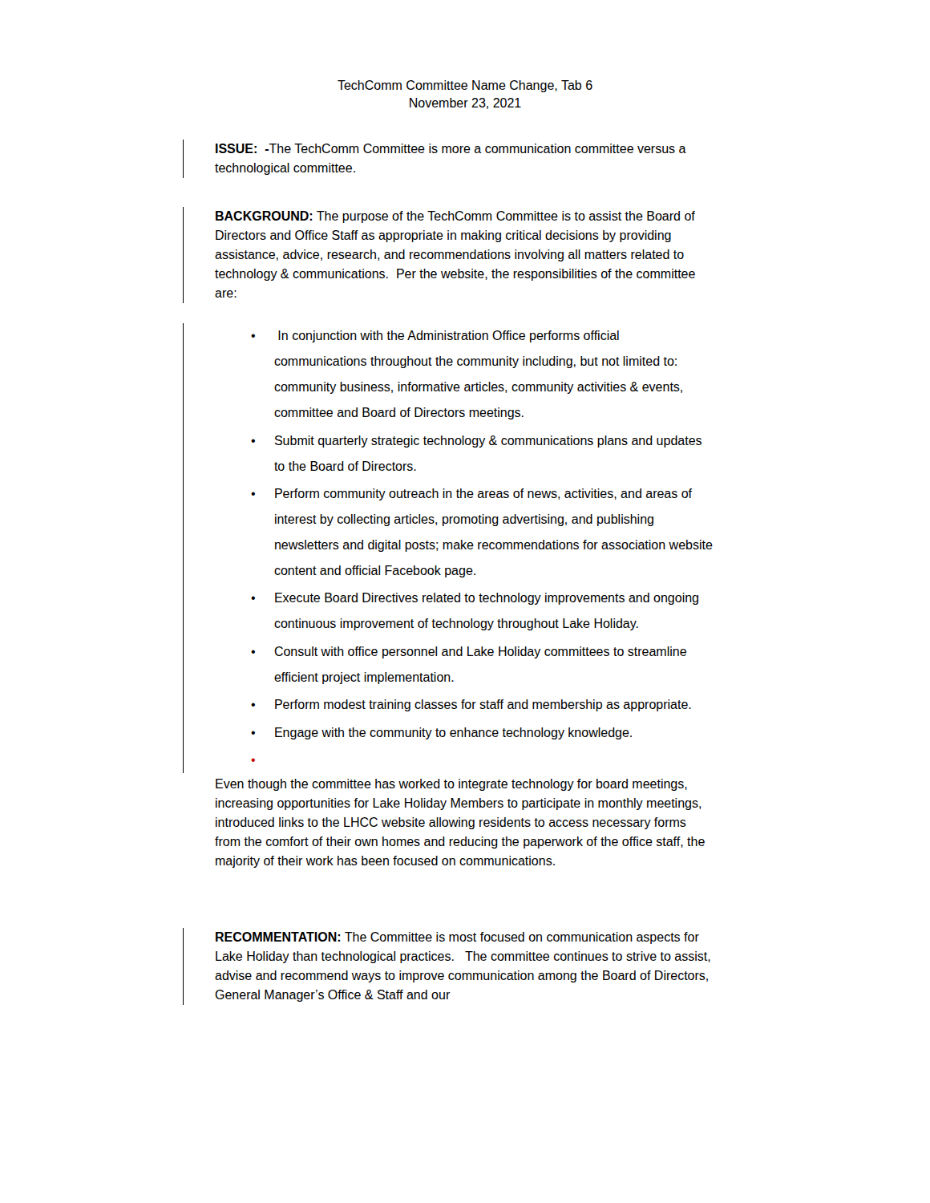TechComm Committee Name Change, Tab 6November 23, 2021
ISSUE: -The TechComm Committee is more a communication committee versus a technological committee.
BACKGROUND: The purpose of the TechComm Committee is to assist the Board of Directors and Office Staff as appropriate in making critical decisions by providing assistance, advice, research, and recommendations involving all matters related to technology & communications. Per the website, the responsibilities of the committee are:
In conjunction with the Administration Office performs official communications throughout the community including, but not limited to: community business, informative articles, community activities & events, committee and Board of Directors meetings.
Submit quarterly strategic technology & communications plans and updates to the Board of Directors.
Perform community outreach in the areas of news, activities, and areas of interest by collecting articles, promoting advertising, and publishing newsletters and digital posts; make recommendations for association website content and official Facebook page.
Execute Board Directives related to technology improvements and ongoing continuous improvement of technology throughout Lake Holiday.
Consult with office personnel and Lake Holiday committees to streamline efficient project implementation.
Perform modest training classes for staff and membership as appropriate.
Engage with the community to enhance technology knowledge.
Even though the committee has worked to integrate technology for board meetings, increasing opportunities for Lake Holiday Members to participate in monthly meetings, introduced links to the LHCC website allowing residents to access necessary forms from the comfort of their own homes and reducing the paperwork of the office staff, the majority of their work has been focused on communications.
RECOMMENTATION: The Committee is most focused on communication aspects for Lake Holiday than technological practices. The committee continues to strive to assist, advise and recommend ways to improve communication among the Board of Directors, General Manager’s Office & Staff and our